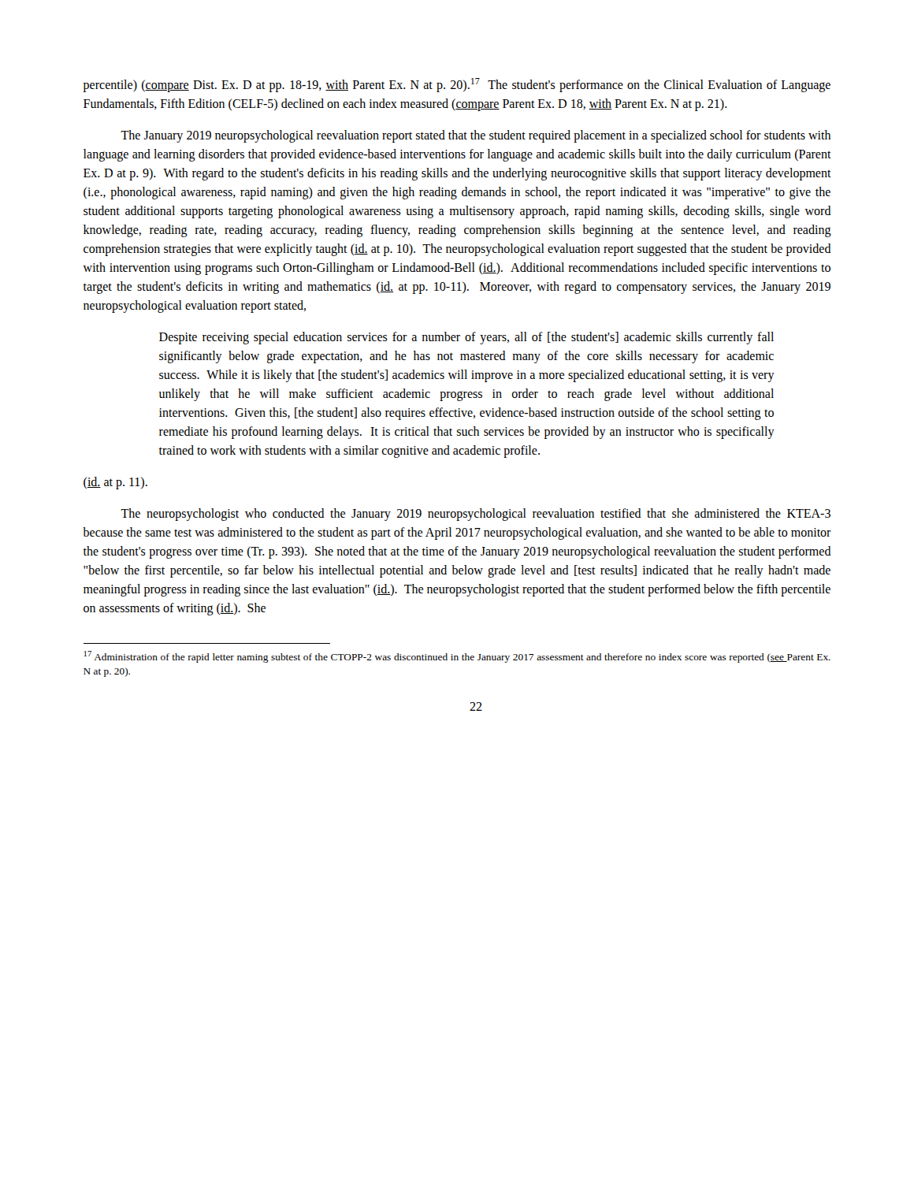percentile) (compare Dist. Ex. D at pp. 18-19, with Parent Ex. N at p. 20).17 The student's performance on the Clinical Evaluation of Language Fundamentals, Fifth Edition (CELF-5) declined on each index measured (compare Parent Ex. D 18, with Parent Ex. N at p. 21).
The January 2019 neuropsychological reevaluation report stated that the student required placement in a specialized school for students with language and learning disorders that provided evidence-based interventions for language and academic skills built into the daily curriculum (Parent Ex. D at p. 9). With regard to the student's deficits in his reading skills and the underlying neurocognitive skills that support literacy development (i.e., phonological awareness, rapid naming) and given the high reading demands in school, the report indicated it was "imperative" to give the student additional supports targeting phonological awareness using a multisensory approach, rapid naming skills, decoding skills, single word knowledge, reading rate, reading accuracy, reading fluency, reading comprehension skills beginning at the sentence level, and reading comprehension strategies that were explicitly taught (id. at p. 10). The neuropsychological evaluation report suggested that the student be provided with intervention using programs such Orton-Gillingham or Lindamood-Bell (id.). Additional recommendations included specific interventions to target the student's deficits in writing and mathematics (id. at pp. 10-11). Moreover, with regard to compensatory services, the January 2019 neuropsychological evaluation report stated,
Despite receiving special education services for a number of years, all of [the student's] academic skills currently fall significantly below grade expectation, and he has not mastered many of the core skills necessary for academic success. While it is likely that [the student's] academics will improve in a more specialized educational setting, it is very unlikely that he will make sufficient academic progress in order to reach grade level without additional interventions. Given this, [the student] also requires effective, evidence-based instruction outside of the school setting to remediate his profound learning delays. It is critical that such services be provided by an instructor who is specifically trained to work with students with a similar cognitive and academic profile.
(id. at p. 11).
The neuropsychologist who conducted the January 2019 neuropsychological reevaluation testified that she administered the KTEA-3 because the same test was administered to the student as part of the April 2017 neuropsychological evaluation, and she wanted to be able to monitor the student's progress over time (Tr. p. 393). She noted that at the time of the January 2019 neuropsychological reevaluation the student performed "below the first percentile, so far below his intellectual potential and below grade level and [test results] indicated that he really hadn't made meaningful progress in reading since the last evaluation" (id.). The neuropsychologist reported that the student performed below the fifth percentile on assessments of writing (id.). She
17 Administration of the rapid letter naming subtest of the CTOPP-2 was discontinued in the January 2017 assessment and therefore no index score was reported (see Parent Ex. N at p. 20).
22